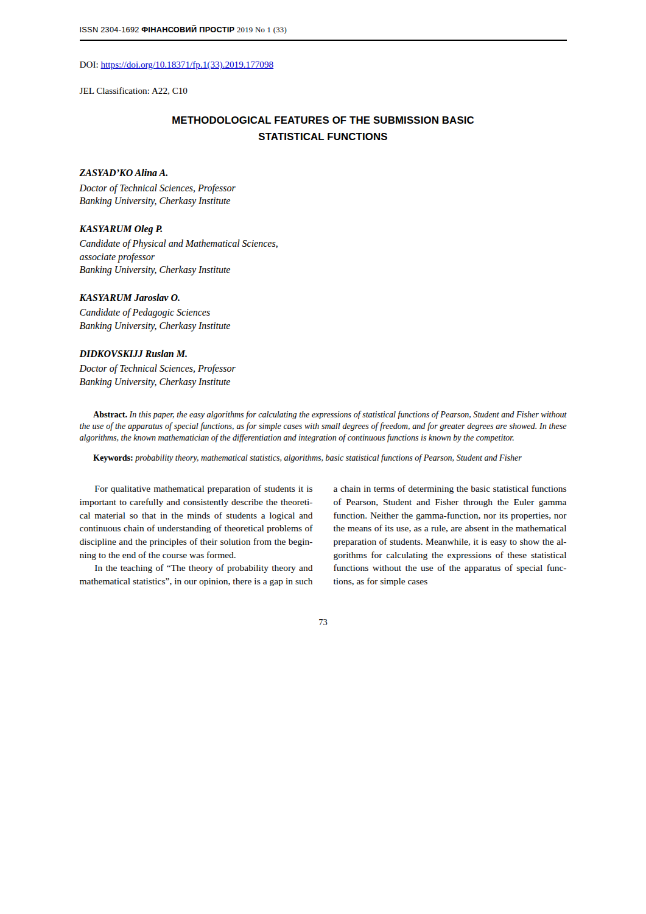ISSN 2304-1692 ФІНАНСОВИЙ ПРОСТІР 2019 No 1 (33)
DOI: https://doi.org/10.18371/fp.1(33).2019.177098
JEL Classification: A22, C10
Methodological Features of the Submission Basic
Statistical Functions
ZASYAD’KO Alina A.
Doctor of Technical Sciences, Professor
Banking University, Cherkasy Institute
KASYARUM Oleg P.
Candidate of Physical and Mathematical Sciences,
associate professor
Banking University, Cherkasy Institute
KASYARUM Jaroslav O.
Candidate of Pedagogic Sciences
Banking University, Cherkasy Institute
DIDKOVSKIJJ Ruslan M.
Doctor of Technical Sciences, Professor
Banking University, Cherkasy Institute
Abstract. In this paper, the easy algorithms for calculating the expressions of statistical functions of Pearson, Student and Fisher without the use of the apparatus of special functions, as for simple cases with small degrees of freedom, and for greater degrees are showed. In these algorithms, the known mathematician of the differentiation and integration of continuous functions is known by the competitor.
Keywords: probability theory, mathematical statistics, algorithms, basic statistical functions of Pearson, Student and Fisher
For qualitative mathematical preparation of students it is important to carefully and consistently describe the theoretical material so that in the minds of students a logical and continuous chain of understanding of theoretical problems of discipline and the principles of their solution from the beginning to the end of the course was formed.
In the teaching of “The theory of probability theory and mathematical statistics”, in our opinion, there is a gap in such a chain in terms of determining the basic statistical functions of Pearson, Student and Fisher through the Euler gamma function. Neither the gamma-function, nor its properties, nor the means of its use, as a rule, are absent in the mathematical preparation of students. Meanwhile, it is easy to show the algorithms for calculating the expressions of these statistical functions without the use of the apparatus of special functions, as for simple cases
73